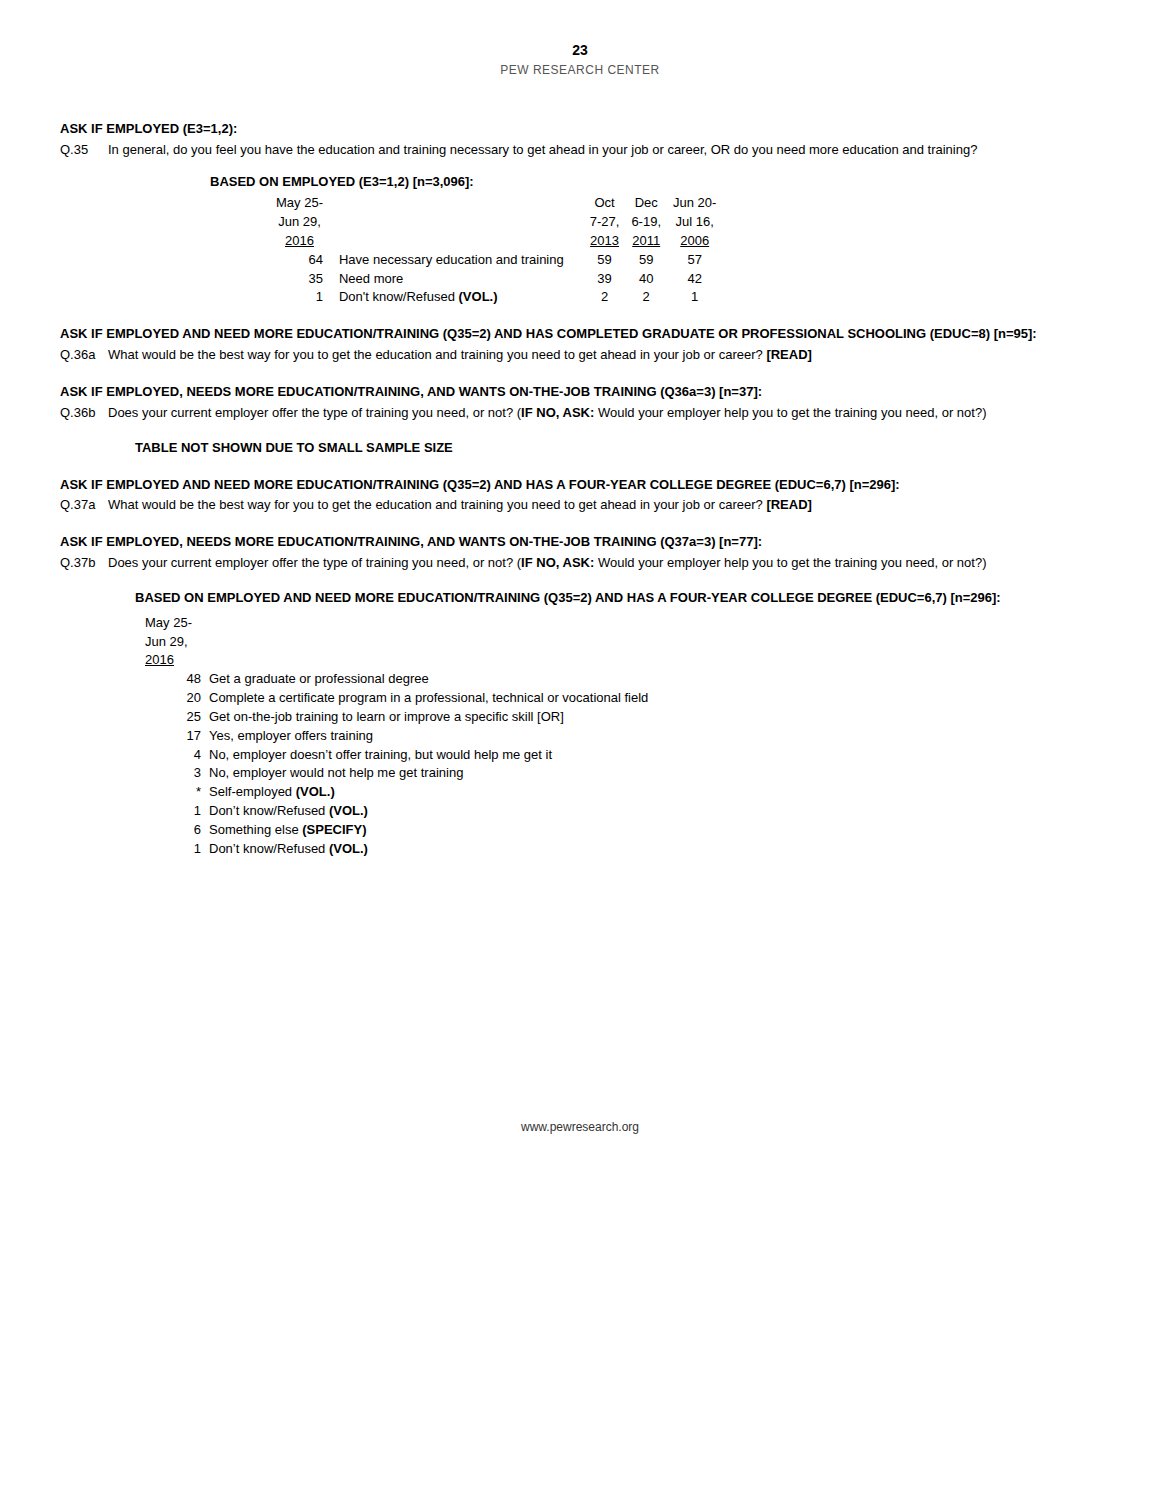23
PEW RESEARCH CENTER
ASK IF EMPLOYED (E3=1,2):
Q.35
In general, do you feel you have the education and training necessary to get ahead in your job or career, OR do you need more education and training?
BASED ON EMPLOYED (E3=1,2) [n=3,096]:
| May 25- | | Oct | Dec | Jun 20- |
| Jun 29, | | 7-27, | 6-19, | Jul 16, |
| 2016 | | 2013 | 2011 | 2006 |
| 64 | Have necessary education and training | 59 | 59 | 57 |
| 35 | Need more | 39 | 40 | 42 |
| 1 | Don't know/Refused (VOL.) | 2 | 2 | 1 |
ASK IF EMPLOYED AND NEED MORE EDUCATION/TRAINING (Q35=2) AND HAS COMPLETED GRADUATE OR PROFESSIONAL SCHOOLING (EDUC=8) [n=95]:
Q.36a
What would be the best way for you to get the education and training you need to get ahead in your job or career? [READ]
ASK IF EMPLOYED, NEEDS MORE EDUCATION/TRAINING, AND WANTS ON-THE-JOB TRAINING (Q36a=3) [n=37]:
Q.36b
Does your current employer offer the type of training you need, or not? (IF NO, ASK: Would your employer help you to get the training you need, or not?)
TABLE NOT SHOWN DUE TO SMALL SAMPLE SIZE
ASK IF EMPLOYED AND NEED MORE EDUCATION/TRAINING (Q35=2) AND HAS A FOUR-YEAR COLLEGE DEGREE (EDUC=6,7) [n=296]:
Q.37a
What would be the best way for you to get the education and training you need to get ahead in your job or career? [READ]
ASK IF EMPLOYED, NEEDS MORE EDUCATION/TRAINING, AND WANTS ON-THE-JOB TRAINING (Q37a=3) [n=77]:
Q.37b
Does your current employer offer the type of training you need, or not? (IF NO, ASK: Would your employer help you to get the training you need, or not?)
BASED ON EMPLOYED AND NEED MORE EDUCATION/TRAINING (Q35=2) AND HAS A FOUR-YEAR COLLEGE DEGREE (EDUC=6,7) [n=296]:
May 25-
Jun 29,
2016
| 48 | Get a graduate or professional degree |
| 20 | Complete a certificate program in a professional, technical or vocational field |
| 25 | Get on-the-job training to learn or improve a specific skill [OR] |
| 17 | Yes, employer offers training |
| 4 | No, employer doesn’t offer training, but would help me get it |
| 3 | No, employer would not help me get training |
| * | Self-employed (VOL.) |
| 1 | Don’t know/Refused (VOL.) |
| 6 | Something else (SPECIFY) |
| 1 | Don’t know/Refused (VOL.) |
www.pewresearch.org